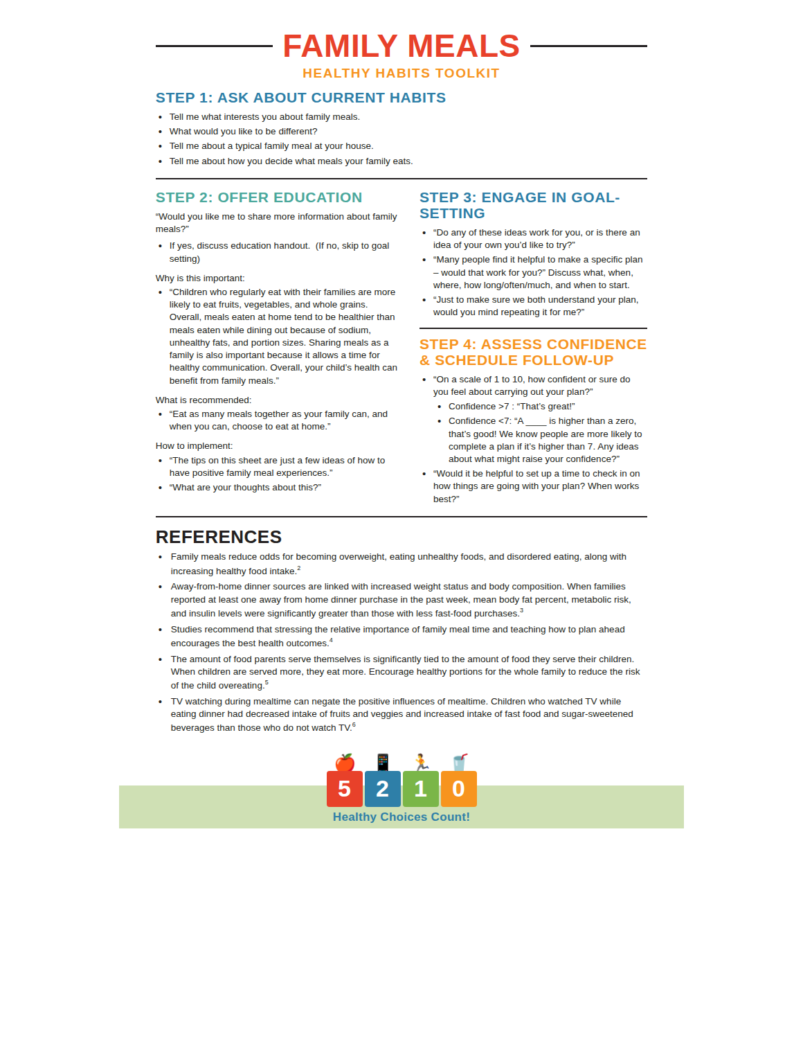FAMILY MEALS
HEALTHY HABITS TOOLKIT
STEP 1: ASK ABOUT CURRENT HABITS
Tell me what interests you about family meals.
What would you like to be different?
Tell me about a typical family meal at your house.
Tell me about how you decide what meals your family eats.
STEP 2: OFFER EDUCATION
“Would you like me to share more information about family meals?”
If yes, discuss education handout. (If no, skip to goal setting)
Why is this important:
“Children who regularly eat with their families are more likely to eat fruits, vegetables, and whole grains. Overall, meals eaten at home tend to be healthier than meals eaten while dining out because of sodium, unhealthy fats, and portion sizes. Sharing meals as a family is also important because it allows a time for healthy communication. Overall, your child’s health can benefit from family meals.”
What is recommended:
“Eat as many meals together as your family can, and when you can, choose to eat at home.”
How to implement:
“The tips on this sheet are just a few ideas of how to have positive family meal experiences.”
“What are your thoughts about this?”
STEP 3: ENGAGE IN GOAL-SETTING
“Do any of these ideas work for you, or is there an idea of your own you’d like to try?”
“Many people find it helpful to make a specific plan – would that work for you?” Discuss what, when, where, how long/often/much, and when to start.
“Just to make sure we both understand your plan, would you mind repeating it for me?”
STEP 4: ASSESS CONFIDENCE
& SCHEDULE FOLLOW-UP
“On a scale of 1 to 10, how confident or sure do you feel about carrying out your plan?”
Confidence >7 : “That’s great!”
Confidence <7: “A ____ is higher than a zero, that’s good! We know people are more likely to complete a plan if it’s higher than 7. Any ideas about what might raise your confidence?”
“Would it be helpful to set up a time to check in on how things are going with your plan? When works best?”
REFERENCES
Family meals reduce odds for becoming overweight, eating unhealthy foods, and disordered eating, along with increasing healthy food intake.2
Away-from-home dinner sources are linked with increased weight status and body composition. When families reported at least one away from home dinner purchase in the past week, mean body fat percent, metabolic risk, and insulin levels were significantly greater than those with less fast-food purchases.3
Studies recommend that stressing the relative importance of family meal time and teaching how to plan ahead encourages the best health outcomes.4
The amount of food parents serve themselves is significantly tied to the amount of food they serve their children. When children are served more, they eat more. Encourage healthy portions for the whole family to reduce the risk of the child overeating.5
TV watching during mealtime can negate the positive influences of mealtime. Children who watched TV while eating dinner had decreased intake of fruits and veggies and increased intake of fast food and sugar-sweetened beverages than those who do not watch TV.6
🍎
📱
🏃
🥤
5
2
1
0
Healthy Choices Count!